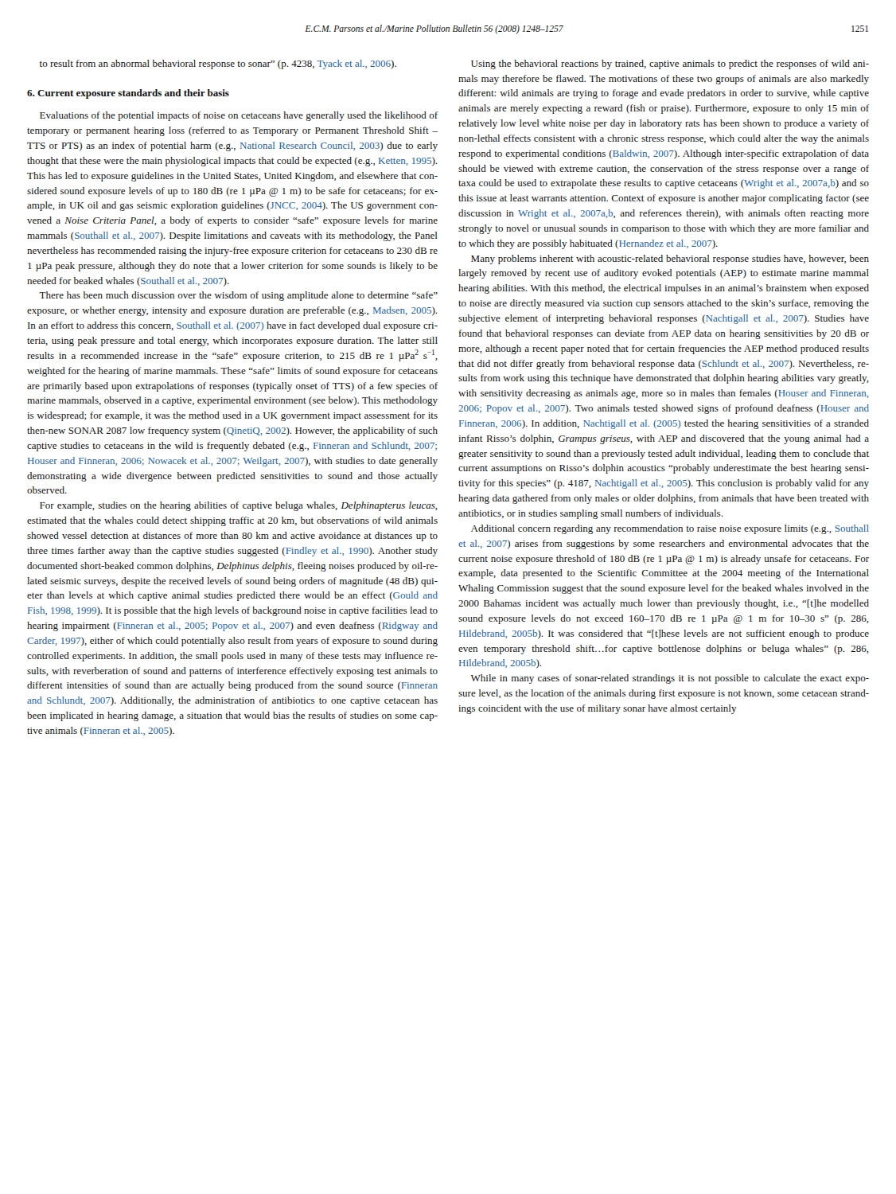E.C.M. Parsons et al./Marine Pollution Bulletin 56 (2008) 1248–1257 1251
to result from an abnormal behavioral response to sonar” (p. 4238, Tyack et al., 2006).
6. Current exposure standards and their basis
Evaluations of the potential impacts of noise on cetaceans have generally used the likelihood of temporary or permanent hearing loss (referred to as Temporary or Permanent Threshold Shift – TTS or PTS) as an index of potential harm (e.g., National Research Council, 2003) due to early thought that these were the main physiological impacts that could be expected (e.g., Ketten, 1995). This has led to exposure guidelines in the United States, United Kingdom, and elsewhere that considered sound exposure levels of up to 180 dB (re 1 µPa @ 1 m) to be safe for cetaceans; for example, in UK oil and gas seismic exploration guidelines (JNCC, 2004). The US government convened a Noise Criteria Panel, a body of experts to consider “safe” exposure levels for marine mammals (Southall et al., 2007). Despite limitations and caveats with its methodology, the Panel nevertheless has recommended raising the injury-free exposure criterion for cetaceans to 230 dB re 1 µPa peak pressure, although they do note that a lower criterion for some sounds is likely to be needed for beaked whales (Southall et al., 2007).
There has been much discussion over the wisdom of using amplitude alone to determine “safe” exposure, or whether energy, intensity and exposure duration are preferable (e.g., Madsen, 2005). In an effort to address this concern, Southall et al. (2007) have in fact developed dual exposure criteria, using peak pressure and total energy, which incorporates exposure duration. The latter still results in a recommended increase in the “safe” exposure criterion, to 215 dB re 1 µPa2 s−1, weighted for the hearing of marine mammals. These “safe” limits of sound exposure for cetaceans are primarily based upon extrapolations of responses (typically onset of TTS) of a few species of marine mammals, observed in a captive, experimental environment (see below). This methodology is widespread; for example, it was the method used in a UK government impact assessment for its then-new SONAR 2087 low frequency system (QinetiQ, 2002). However, the applicability of such captive studies to cetaceans in the wild is frequently debated (e.g., Finneran and Schlundt, 2007; Houser and Finneran, 2006; Nowacek et al., 2007; Weilgart, 2007), with studies to date generally demonstrating a wide divergence between predicted sensitivities to sound and those actually observed.
For example, studies on the hearing abilities of captive beluga whales, Delphinapterus leucas, estimated that the whales could detect shipping traffic at 20 km, but observations of wild animals showed vessel detection at distances of more than 80 km and active avoidance at distances up to three times farther away than the captive studies suggested (Findley et al., 1990). Another study documented short-beaked common dolphins, Delphinus delphis, fleeing noises produced by oil-related seismic surveys, despite the received levels of sound being orders of magnitude (48 dB) quieter than levels at which captive animal studies predicted there would be an effect (Gould and Fish, 1998, 1999). It is possible that the high levels of background noise in captive facilities lead to hearing impairment (Finneran et al., 2005; Popov et al., 2007) and even deafness (Ridgway and Carder, 1997), either of which could potentially also result from years of exposure to sound during controlled experiments. In addition, the small pools used in many of these tests may influence results, with reverberation of sound and patterns of interference effectively exposing test animals to different intensities of sound than are actually being produced from the sound source (Finneran and Schlundt, 2007). Additionally, the administration of antibiotics to one captive cetacean has been implicated in hearing damage, a situation that would bias the results of studies on some captive animals (Finneran et al., 2005).
Using the behavioral reactions by trained, captive animals to predict the responses of wild animals may therefore be flawed. The motivations of these two groups of animals are also markedly different: wild animals are trying to forage and evade predators in order to survive, while captive animals are merely expecting a reward (fish or praise). Furthermore, exposure to only 15 min of relatively low level white noise per day in laboratory rats has been shown to produce a variety of non-lethal effects consistent with a chronic stress response, which could alter the way the animals respond to experimental conditions (Baldwin, 2007). Although inter-specific extrapolation of data should be viewed with extreme caution, the conservation of the stress response over a range of taxa could be used to extrapolate these results to captive cetaceans (Wright et al., 2007a,b) and so this issue at least warrants attention. Context of exposure is another major complicating factor (see discussion in Wright et al., 2007a,b, and references therein), with animals often reacting more strongly to novel or unusual sounds in comparison to those with which they are more familiar and to which they are possibly habituated (Hernandez et al., 2007).
Many problems inherent with acoustic-related behavioral response studies have, however, been largely removed by recent use of auditory evoked potentials (AEP) to estimate marine mammal hearing abilities. With this method, the electrical impulses in an animal’s brainstem when exposed to noise are directly measured via suction cup sensors attached to the skin’s surface, removing the subjective element of interpreting behavioral responses (Nachtigall et al., 2007). Studies have found that behavioral responses can deviate from AEP data on hearing sensitivities by 20 dB or more, although a recent paper noted that for certain frequencies the AEP method produced results that did not differ greatly from behavioral response data (Schlundt et al., 2007). Nevertheless, results from work using this technique have demonstrated that dolphin hearing abilities vary greatly, with sensitivity decreasing as animals age, more so in males than females (Houser and Finneran, 2006; Popov et al., 2007). Two animals tested showed signs of profound deafness (Houser and Finneran, 2006). In addition, Nachtigall et al. (2005) tested the hearing sensitivities of a stranded infant Risso’s dolphin, Grampus griseus, with AEP and discovered that the young animal had a greater sensitivity to sound than a previously tested adult individual, leading them to conclude that current assumptions on Risso’s dolphin acoustics “probably underestimate the best hearing sensitivity for this species” (p. 4187, Nachtigall et al., 2005). This conclusion is probably valid for any hearing data gathered from only males or older dolphins, from animals that have been treated with antibiotics, or in studies sampling small numbers of individuals.
Additional concern regarding any recommendation to raise noise exposure limits (e.g., Southall et al., 2007) arises from suggestions by some researchers and environmental advocates that the current noise exposure threshold of 180 dB (re 1 µPa @ 1 m) is already unsafe for cetaceans. For example, data presented to the Scientific Committee at the 2004 meeting of the International Whaling Commission suggest that the sound exposure level for the beaked whales involved in the 2000 Bahamas incident was actually much lower than previously thought, i.e., “[t]he modelled sound exposure levels do not exceed 160–170 dB re 1 µPa @ 1 m for 10–30 s” (p. 286, Hildebrand, 2005b). It was considered that “[t]hese levels are not sufficient enough to produce even temporary threshold shift…for captive bottlenose dolphins or beluga whales” (p. 286, Hildebrand, 2005b).
While in many cases of sonar-related strandings it is not possible to calculate the exact exposure level, as the location of the animals during first exposure is not known, some cetacean strandings coincident with the use of military sonar have almost certainly